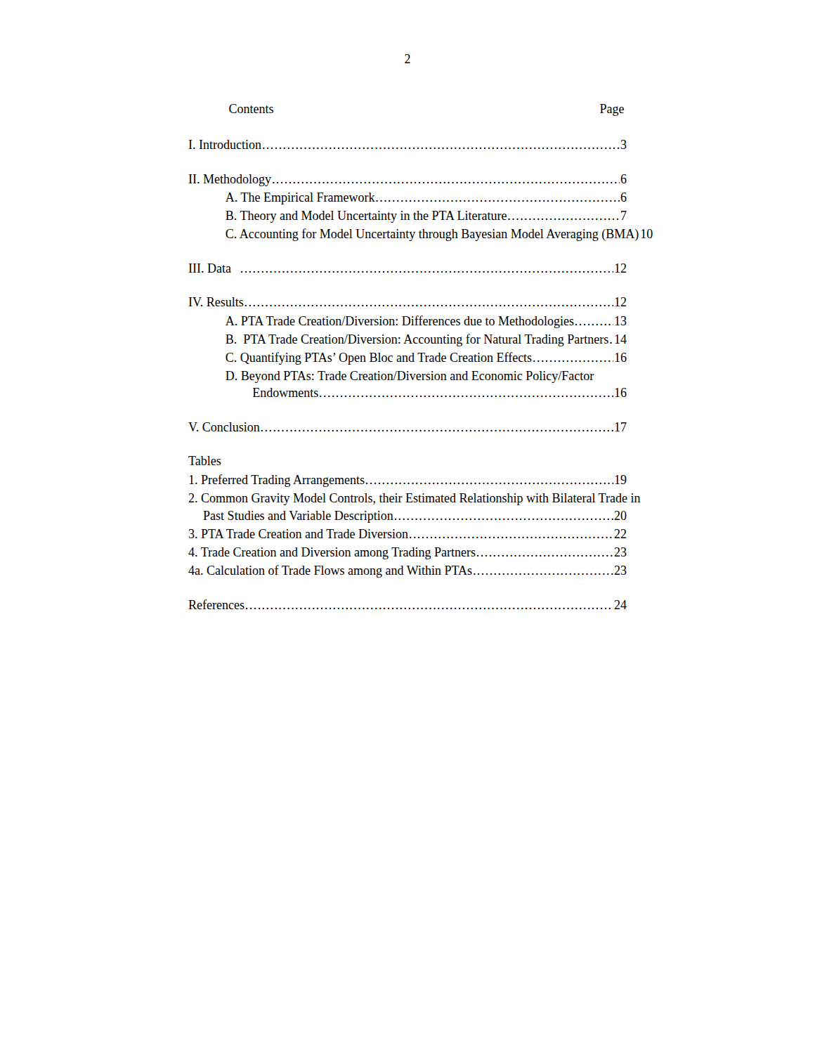2
Contents Page
I. Introduction .................................................................................................................................. 3
II. Methodology ................................................................................................................................. 6
A. The Empirical Framework ......................................................................................... 6
B. Theory and Model Uncertainty in the PTA Literature .............................................. 7
C. Accounting for Model Uncertainty through Bayesian Model Averaging (BMA) .. 10
III. Data .............................................................................................................................. 12
IV. Results ....................................................................................................................... 12
A. PTA Trade Creation/Diversion: Differences due to Methodologies ...................... 13
B. PTA Trade Creation/Diversion: Accounting for Natural Trading Partners ........... 14
C. Quantifying PTAs’ Open Bloc and Trade Creation Effects .................................... 16
D. Beyond PTAs: Trade Creation/Diversion and Economic Policy/Factor
Endowments ......................................................................................................... 16
V. Conclusion ......................................................................................................... 17
Tables
1. Preferred Trading Arrangements ......................................................................................... 19
2. Common Gravity Model Controls, their Estimated Relationship with Bilateral Trade in
Past Studies and Variable Description ................................................................................. 20
3. PTA Trade Creation and Trade Diversion ........................................................................... 22
4. Trade Creation and Diversion among Trading Partners ...................................................... 23
4a. Calculation of Trade Flows among and Within PTAs ...................................................... 23
References ................................................................................................................................. 24